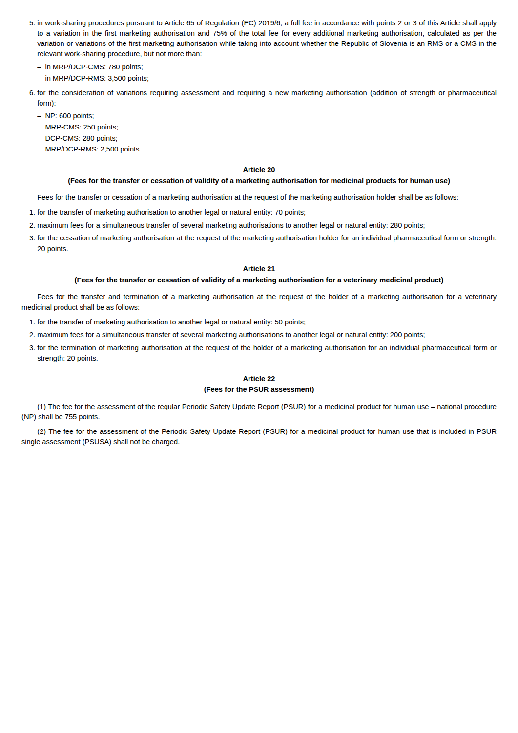in work-sharing procedures pursuant to Article 65 of Regulation (EC) 2019/6, a full fee in accordance with points 2 or 3 of this Article shall apply to a variation in the first marketing authorisation and 75% of the total fee for every additional marketing authorisation, calculated as per the variation or variations of the first marketing authorisation while taking into account whether the Republic of Slovenia is an RMS or a CMS in the relevant work-sharing procedure, but not more than:
in MRP/DCP-CMS: 780 points;
in MRP/DCP-RMS: 3,500 points;
for the consideration of variations requiring assessment and requiring a new marketing authorisation (addition of strength or pharmaceutical form):
NP: 600 points;
MRP-CMS: 250 points;
DCP-CMS: 280 points;
MRP/DCP-RMS: 2,500 points.
Article 20
(Fees for the transfer or cessation of validity of a marketing authorisation for medicinal products for human use)
Fees for the transfer or cessation of a marketing authorisation at the request of the marketing authorisation holder shall be as follows:
for the transfer of marketing authorisation to another legal or natural entity: 70 points;
maximum fees for a simultaneous transfer of several marketing authorisations to another legal or natural entity: 280 points;
for the cessation of marketing authorisation at the request of the marketing authorisation holder for an individual pharmaceutical form or strength: 20 points.
Article 21
(Fees for the transfer or cessation of validity of a marketing authorisation for a veterinary medicinal product)
Fees for the transfer and termination of a marketing authorisation at the request of the holder of a marketing authorisation for a veterinary medicinal product shall be as follows:
for the transfer of marketing authorisation to another legal or natural entity: 50 points;
maximum fees for a simultaneous transfer of several marketing authorisations to another legal or natural entity: 200 points;
for the termination of marketing authorisation at the request of the holder of a marketing authorisation for an individual pharmaceutical form or strength: 20 points.
Article 22
(Fees for the PSUR assessment)
(1) The fee for the assessment of the regular Periodic Safety Update Report (PSUR) for a medicinal product for human use – national procedure (NP) shall be 755 points.
(2) The fee for the assessment of the Periodic Safety Update Report (PSUR) for a medicinal product for human use that is included in PSUR single assessment (PSUSA) shall not be charged.